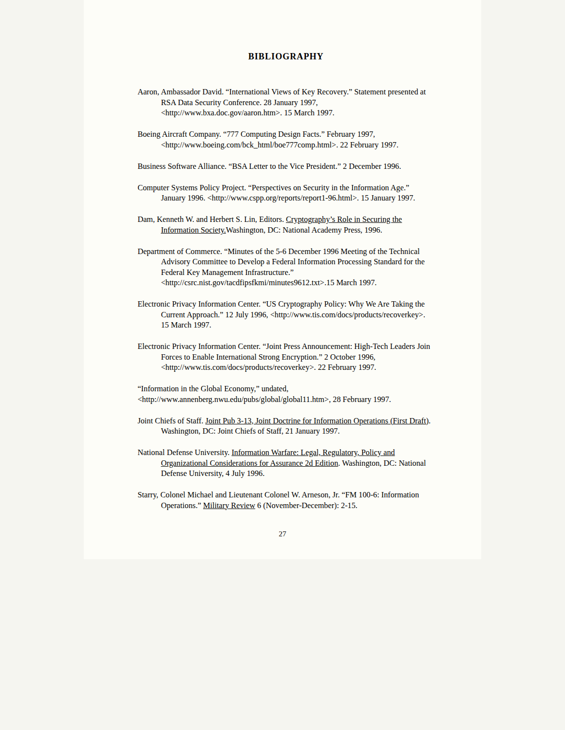BIBLIOGRAPHY
Aaron, Ambassador David. “International Views of Key Recovery.” Statement presented at RSA Data Security Conference. 28 January 1997, <http://www.bxa.doc.gov/aaron.htm>. 15 March 1997.
Boeing Aircraft Company. “777 Computing Design Facts.” February 1997, <http://www.boeing.com/bck_html/boe777comp.html>. 22 February 1997.
Business Software Alliance. “BSA Letter to the Vice President.” 2 December 1996.
Computer Systems Policy Project. “Perspectives on Security in the Information Age.” January 1996. <http://www.cspp.org/reports/report1-96.html>. 15 January 1997.
Dam, Kenneth W. and Herbert S. Lin, Editors. Cryptography’s Role in Securing the Information Society. Washington, DC: National Academy Press, 1996.
Department of Commerce. “Minutes of the 5-6 December 1996 Meeting of the Technical Advisory Committee to Develop a Federal Information Processing Standard for the Federal Key Management Infrastructure.” <http://csrc.nist.gov/tacdfipsfkmi/minutes9612.txt>.15 March 1997.
Electronic Privacy Information Center. “US Cryptography Policy: Why We Are Taking the Current Approach.” 12 July 1996, <http://www.tis.com/docs/products/recoverkey>. 15 March 1997.
Electronic Privacy Information Center. “Joint Press Announcement: High-Tech Leaders Join Forces to Enable International Strong Encryption.” 2 October 1996, <http://www.tis.com/docs/products/recoverkey>. 22 February 1997.
“Information in the Global Economy,” undated,
<http://www.annenberg.nwu.edu/pubs/global/global11.htm>, 28 February 1997.
Joint Chiefs of Staff. Joint Pub 3-13, Joint Doctrine for Information Operations (First Draft). Washington, DC: Joint Chiefs of Staff, 21 January 1997.
National Defense University. Information Warfare: Legal, Regulatory, Policy and Organizational Considerations for Assurance 2d Edition. Washington, DC: National Defense University, 4 July 1996.
Starry, Colonel Michael and Lieutenant Colonel W. Arneson, Jr. “FM 100-6: Information Operations.” Military Review 6 (November-December): 2-15.
27